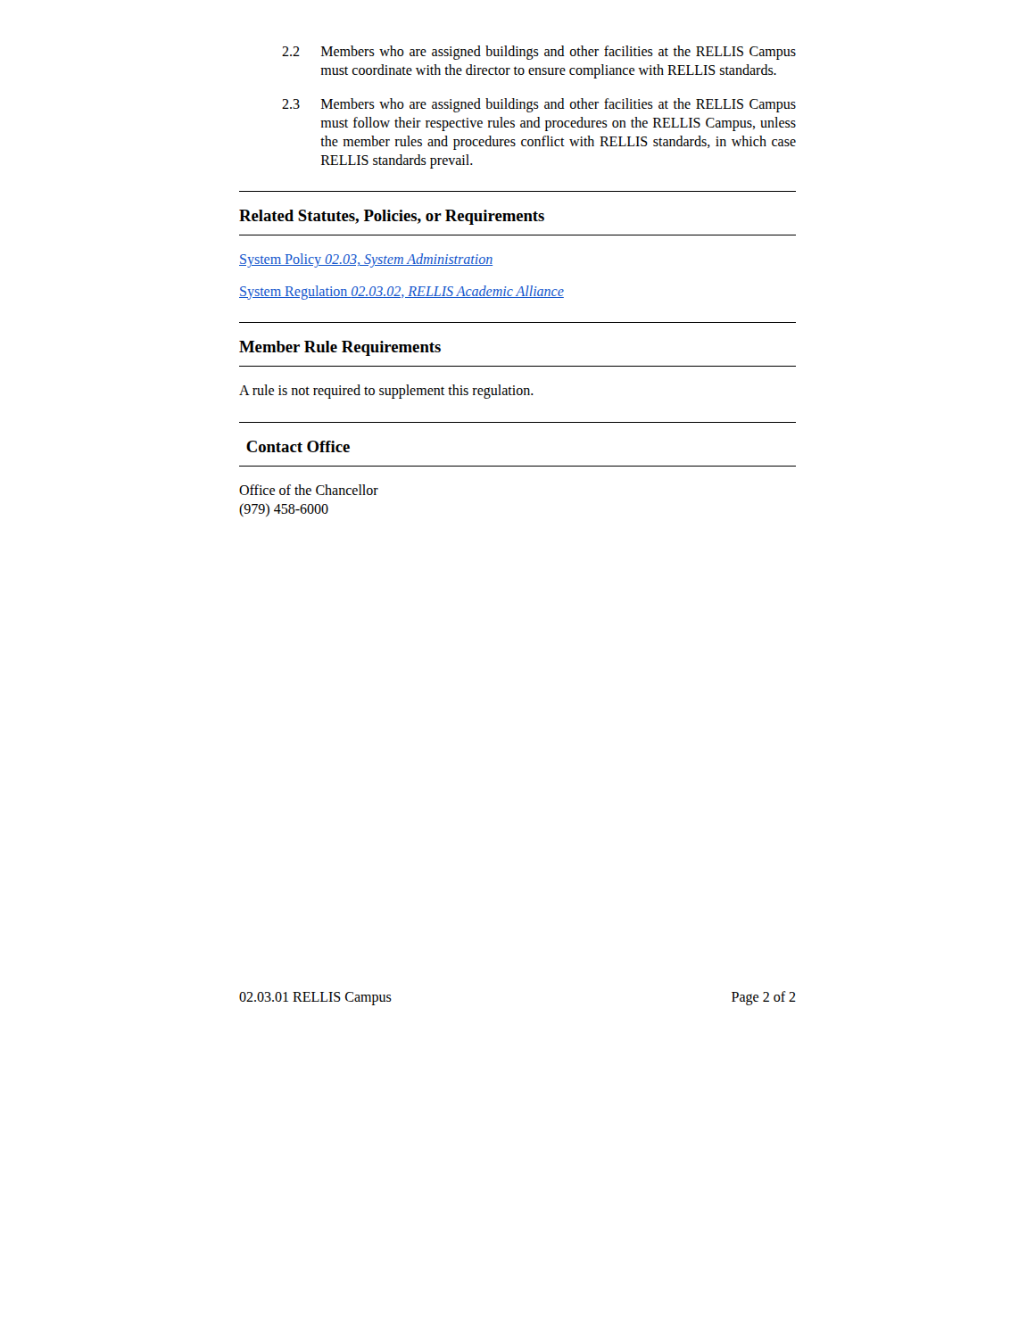2.2
Members who are assigned buildings and other facilities at the RELLIS Campus must coordinate with the director to ensure compliance with RELLIS standards.
2.3
Members who are assigned buildings and other facilities at the RELLIS Campus must follow their respective rules and procedures on the RELLIS Campus, unless the member rules and procedures conflict with RELLIS standards, in which case RELLIS standards prevail.
Related Statutes, Policies, or Requirements
System Policy 02.03, System Administration
System Regulation 02.03.02, RELLIS Academic Alliance
Member Rule Requirements
A rule is not required to supplement this regulation.
Contact Office
Office of the Chancellor
(979) 458-6000
02.03.01 RELLIS Campus Page 2 of 2